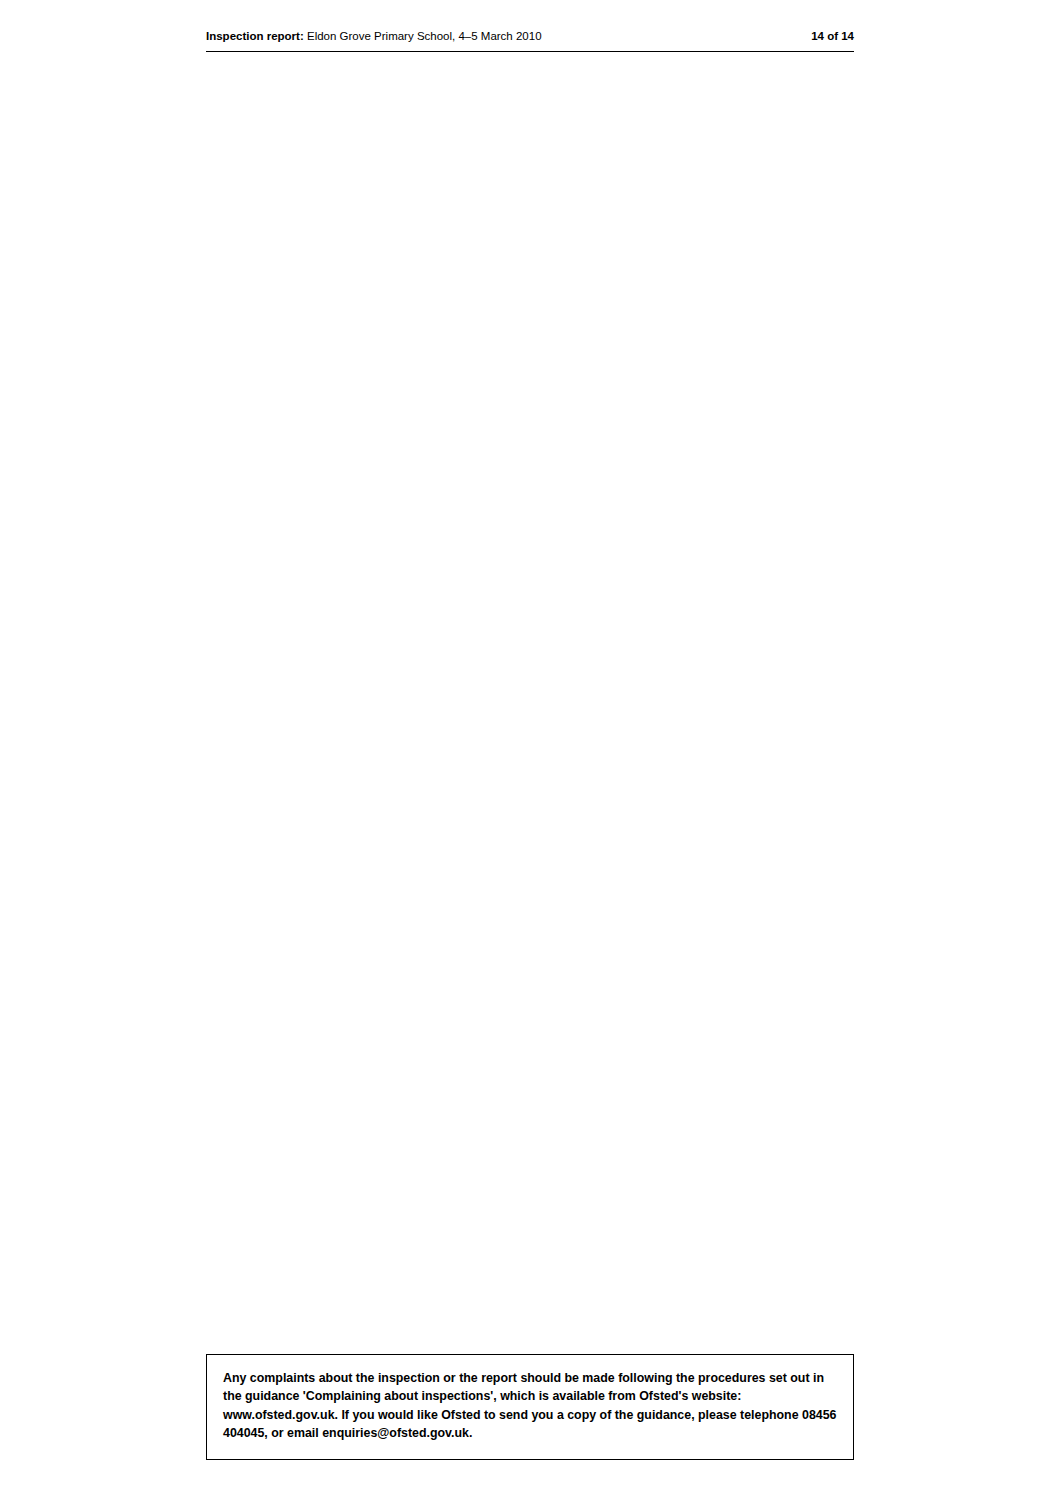Inspection report: Eldon Grove Primary School, 4–5 March 2010
14 of 14
Any complaints about the inspection or the report should be made following the procedures set out in the guidance 'Complaining about inspections', which is available from Ofsted's website: www.ofsted.gov.uk. If you would like Ofsted to send you a copy of the guidance, please telephone 08456 404045, or email enquiries@ofsted.gov.uk.